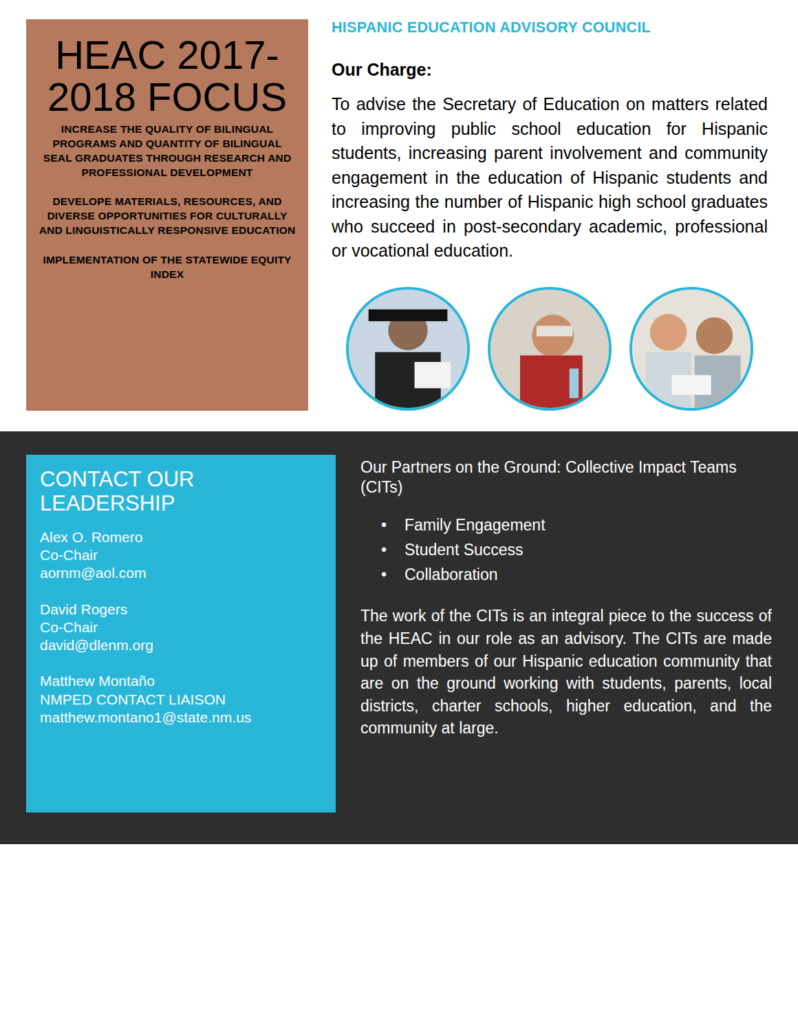HEAC 2017-2018 FOCUS
INCREASE THE QUALITY OF BILINGUAL PROGRAMS AND QUANTITY OF BILINGUAL SEAL GRADUATES THROUGH RESEARCH AND PROFESSIONAL DEVELOPMENT
DEVELOPE MATERIALS, RESOURCES, AND DIVERSE OPPORTUNITIES FOR CULTURALLY AND LINGUISTICALLY RESPONSIVE EDUCATION
IMPLEMENTATION OF THE STATEWIDE EQUITY INDEX
HISPANIC EDUCATION ADVISORY COUNCIL
Our Charge:
To advise the Secretary of Education on matters related to improving public school education for Hispanic students, increasing parent involvement and community engagement in the education of Hispanic students and increasing the number of Hispanic high school graduates who succeed in post-secondary academic, professional or vocational education.
CONTACT OUR LEADERSHIP
Alex O. Romero
Co-Chair
aornm@aol.com
David Rogers
Co-Chair
david@dlenm.org
Matthew Montaño
NMPED CONTACT LIAISON
matthew.montano1@state.nm.us
Our Partners on the Ground: Collective Impact Teams (CITs)
Family Engagement
Student Success
Collaboration
The work of the CITs is an integral piece to the success of the HEAC in our role as an advisory. The CITs are made up of members of our Hispanic education community that are on the ground working with students, parents, local districts, charter schools, higher education, and the community at large.